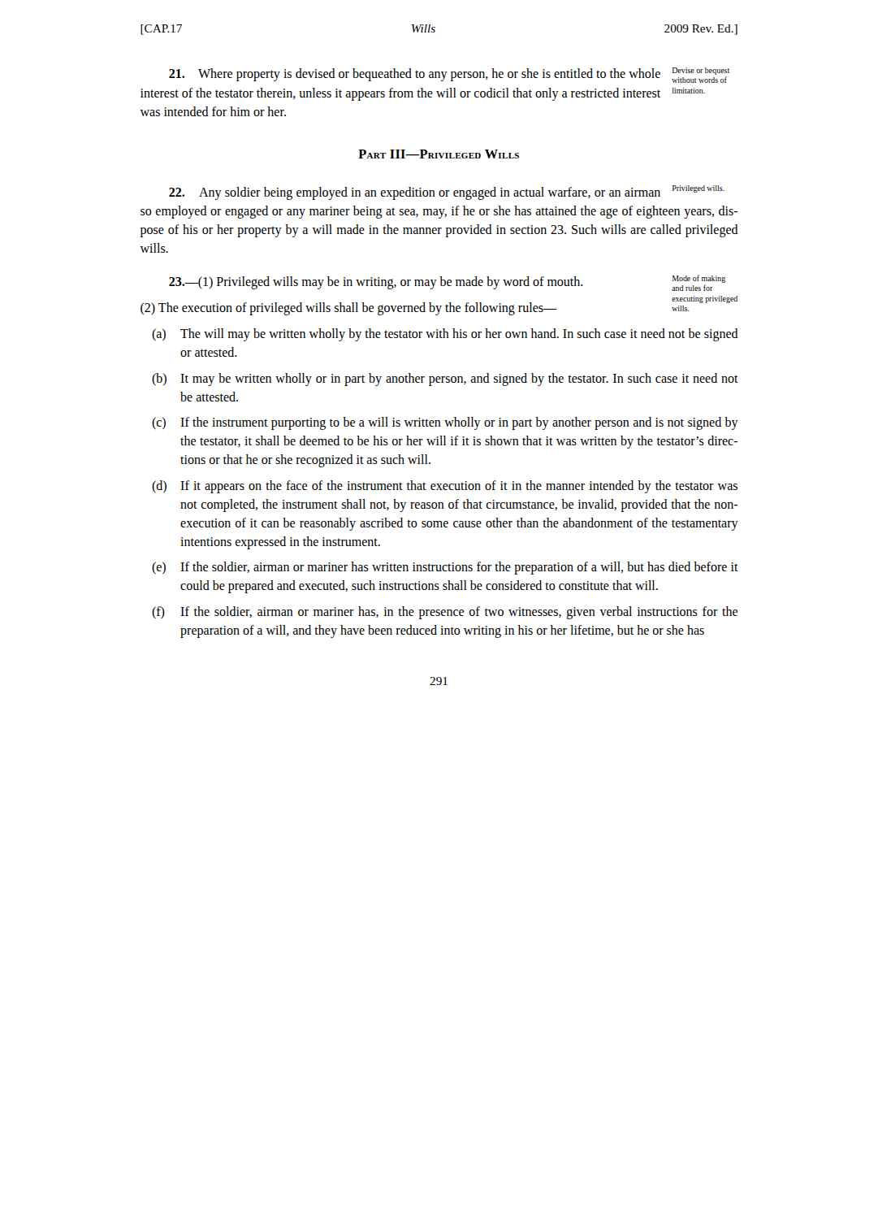[CAP.17 Wills 2009 Rev. Ed.]
Devise or bequest without words of limitation.
21. Where property is devised or bequeathed to any person, he or she is entitled to the whole interest of the testator therein, unless it appears from the will or codicil that only a restricted interest was intended for him or her.
Part III—Privileged Wills
Privileged wills.
22. Any soldier being employed in an expedition or engaged in actual warfare, or an airman so employed or engaged or any mariner being at sea, may, if he or she has attained the age of eighteen years, dispose of his or her property by a will made in the manner provided in section 23. Such wills are called privileged wills.
Mode of making and rules for executing privileged wills.
23.—(1) Privileged wills may be in writing, or may be made by word of mouth.
(2) The execution of privileged wills shall be governed by the following rules—
The will may be written wholly by the testator with his or her own hand. In such case it need not be signed or attested.
It may be written wholly or in part by another person, and signed by the testator. In such case it need not be attested.
If the instrument purporting to be a will is written wholly or in part by another person and is not signed by the testator, it shall be deemed to be his or her will if it is shown that it was written by the testator’s directions or that he or she recognized it as such will.
If it appears on the face of the instrument that execution of it in the manner intended by the testator was not completed, the instrument shall not, by reason of that circumstance, be invalid, provided that the non-execution of it can be reasonably ascribed to some cause other than the abandonment of the testamentary intentions expressed in the instrument.
If the soldier, airman or mariner has written instructions for the preparation of a will, but has died before it could be prepared and executed, such instructions shall be considered to constitute that will.
If the soldier, airman or mariner has, in the presence of two witnesses, given verbal instructions for the preparation of a will, and they have been reduced into writing in his or her lifetime, but he or she has
291